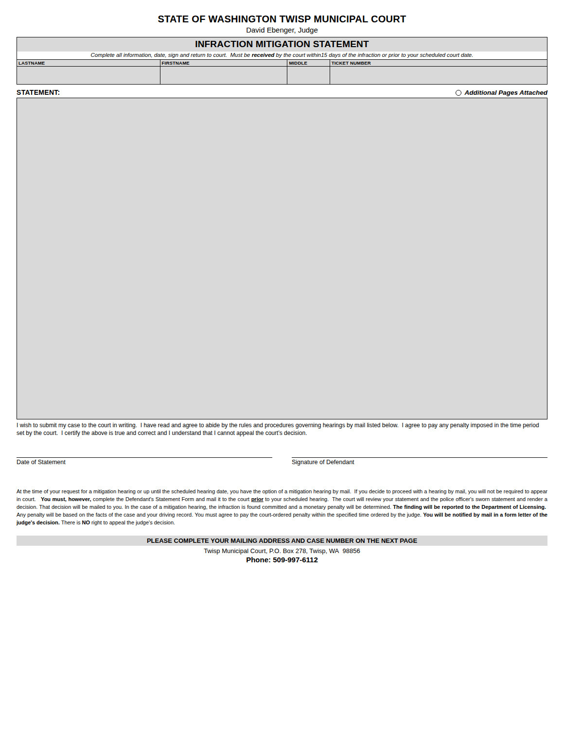STATE OF WASHINGTON TWISP MUNICIPAL COURT
David Ebenger, Judge
INFRACTION MITIGATION STATEMENT
Complete all information, date, sign and return to court. Must be received by the court within15 days of the infraction or prior to your scheduled court date.
| LASTNAME | FIRSTNAME | MIDDLE | TICKET NUMBER |
| --- | --- | --- | --- |
STATEMENT: Additional Pages Attached
I wish to submit my case to the court in writing. I have read and agree to abide by the rules and procedures governing hearings by mail listed below. I agree to pay any penalty imposed in the time period set by the court. I certify the above is true and correct and I understand that I cannot appeal the court’s decision.
Date of Statement
Signature of Defendant
At the time of your request for a mitigation hearing or up until the scheduled hearing date, you have the option of a mitigation hearing by mail. If you decide to proceed with a hearing by mail, you will not be required to appear in court. You must, however, complete the Defendant's Statement Form and mail it to the court prior to your scheduled hearing. The court will review your statement and the police officer's sworn statement and render a decision. That decision will be mailed to you. In the case of a mitigation hearing, the infraction is found committed and a monetary penalty will be determined. The finding will be reported to the Department of Licensing. Any penalty will be based on the facts of the case and your driving record. You must agree to pay the court-ordered penalty within the specified time ordered by the judge. You will be notified by mail in a form letter of the judge's decision. There is NO right to appeal the judge's decision.
PLEASE COMPLETE YOUR MAILING ADDRESS AND CASE NUMBER ON THE NEXT PAGE
Twisp Municipal Court, P.O. Box 278, Twisp, WA 98856
Phone: 509-997-6112